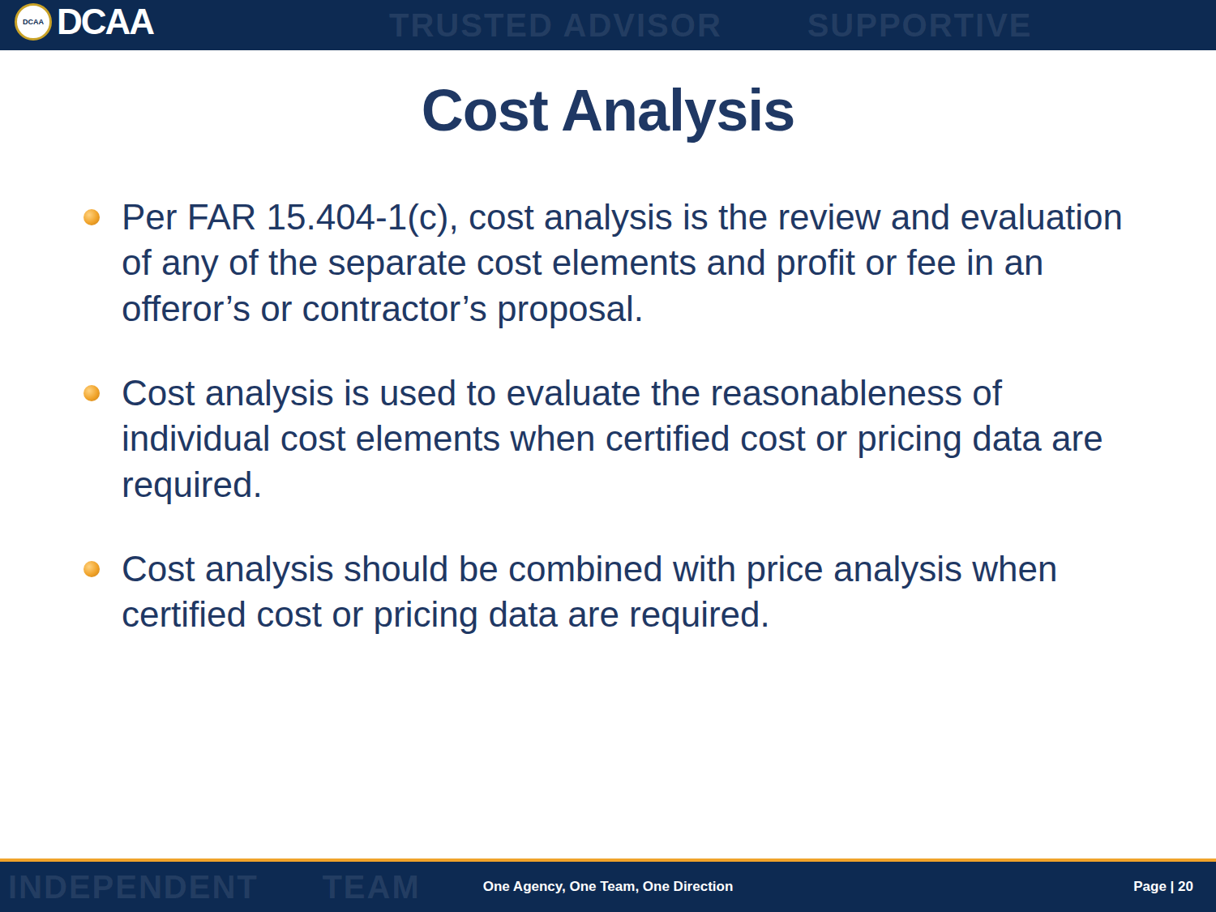TRUSTED ADVISOR SUPPORTIVE
DCAA
DCAA
Cost Analysis
Per FAR 15.404-1(c), cost analysis is the review and evaluation of any of the separate cost elements and profit or fee in an offeror’s or contractor’s proposal.
Cost analysis is used to evaluate the reasonableness of individual cost elements when certified cost or pricing data are required.
Cost analysis should be combined with price analysis when certified cost or pricing data are required.
INDEPENDENT TEAM
One Agency, One Team, One Direction
Page | 20